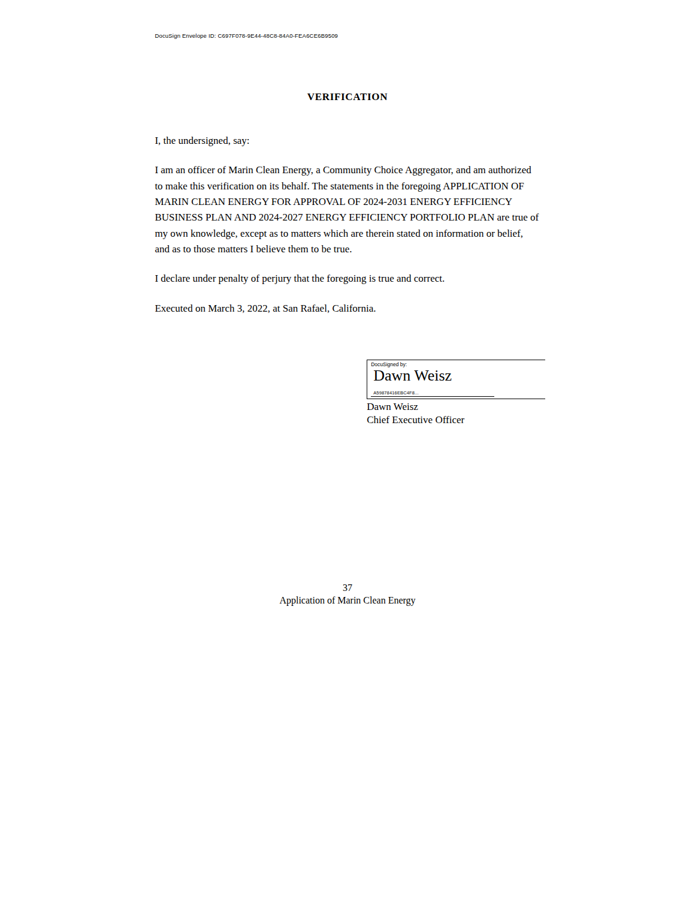DocuSign Envelope ID: C697F078-9E44-48C8-84A0-FEA6CE6B9509
VERIFICATION
I, the undersigned, say:
I am an officer of Marin Clean Energy, a Community Choice Aggregator, and am authorized to make this verification on its behalf. The statements in the foregoing APPLICATION OF MARIN CLEAN ENERGY FOR APPROVAL OF 2024-2031 ENERGY EFFICIENCY BUSINESS PLAN AND 2024-2027 ENERGY EFFICIENCY PORTFOLIO PLAN are true of my own knowledge, except as to matters which are therein stated on information or belief, and as to those matters I believe them to be true.
I declare under penalty of perjury that the foregoing is true and correct.
Executed on March 3, 2022, at San Rafael, California.
DocuSigned by:
Dawn Weisz
A59878416EBC4F8...
Dawn Weisz
Chief Executive Officer
37 Application of Marin Clean Energy